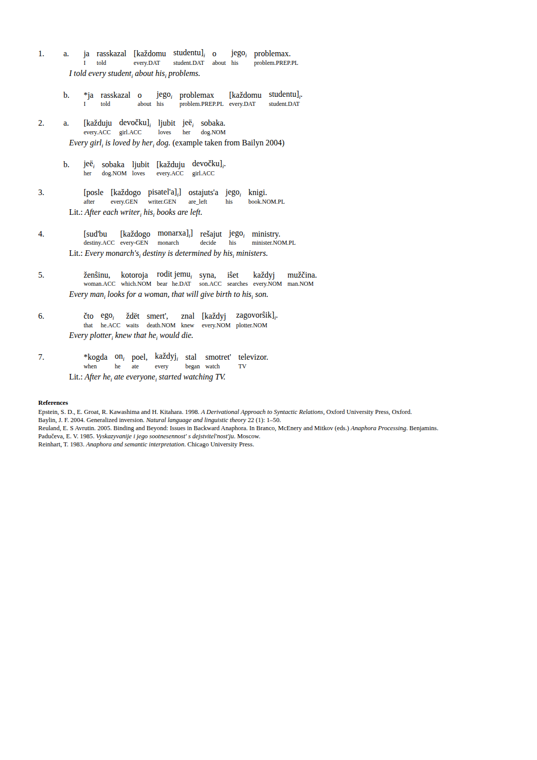| 1. | a. | ja | rasskazal | [každomu | studentu] i | o | jego i | problemax. |
| | | I | told | every.DAT | student.DAT | about | his | problem.PREP.PL |
I told every studenti about hisi problems.
| | b. | *ja | rasskazal | o | jego i | problemax | [každomu | studentu] i . |
| | | I | told | about | his | problem.PREP.PL | every.DAT | student.DAT |
| 2. | a. | [každuju | devočku] i | ljubit | jeë i | sobaka. |
| | | every.ACC | girl.ACC | loves | her | dog.NOM |
Every girli is loved by heri dog. (example taken from Bailyn 2004)
| | b. | jeë i | sobaka | ljubit | [každuju | devočku] i . |
| | | her | dog.NOM | loves | every.ACC | girl.ACC |
| 3. | | [posle | [každogo | pisatel'a] i ] | ostajuts'a | jego i | knigi. |
| | | after | every.GEN | writer.GEN | are_left | his | book.NOM.PL |
Lit.: After each writeri hisi books are left.
| 4. | | [sud'bu | [každogo | monarxa] i ] | rešajut | jego i | ministry. |
| | | destiny.ACC | every-GEN | monarch | decide | his | minister.NOM.PL |
Lit.: Every monarch'si destiny is determined by hisi ministers.
| 5. | | ženŝinu, | kotoroja | rodit jemu i | syna, | iŝet | každyj | mužčina. |
| | | woman.ACC | which.NOM | bear he.DAT | son.ACC | searches | every.NOM | man.NOM |
Every mani looks for a woman, that will give birth to hisi son.
| 6. | | čto | ego i | ždët | smert', | znal | [každyj | zagovorŝik] i . |
| | | that | he.ACC | waits | death.NOM | knew | every.NOM | plotter.NOM |
Every plotteri knew that hei would die.
| 7. | | *kogda | on i | poel, | každyj i | stal | smotret' | televizor. |
| | | when | he | ate | every | began | watch | TV |
Lit.: After hei ate everyonei started watching TV.
References
Epstein, S. D., E. Groat, R. Kawashima and H. Kitahara. 1998. A Derivational Approach to Syntactic Relations, Oxford University Press, Oxford.
Baylin, J. F. 2004. Generalized inversion. Natural language and linguistic theory 22 (1): 1–50.
Reuland, E. S Avrutin. 2005. Binding and Beyond: Issues in Backward Anaphora. In Branco, McEnery and Mitkov (eds.) Anaphora Processing. Benjamins.
Padučeva, E. V. 1985. Vyskazyvanije i jego sootnesennost' s dejstvitel'nost'ju. Moscow.
Reinhart, T. 1983. Anaphora and semantic interpretation. Chicago University Press.